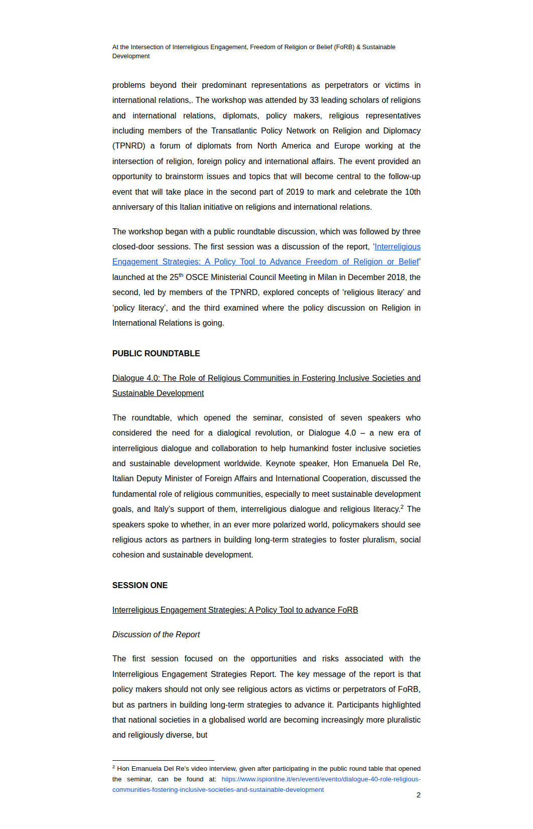At the Intersection of Interreligious Engagement, Freedom of Religion or Belief (FoRB) & Sustainable Development
problems beyond their predominant representations as perpetrators or victims in international relations,. The workshop was attended by 33 leading scholars of religions and international relations, diplomats, policy makers, religious representatives including members of the Transatlantic Policy Network on Religion and Diplomacy (TPNRD) a forum of diplomats from North America and Europe working at the intersection of religion, foreign policy and international affairs. The event provided an opportunity to brainstorm issues and topics that will become central to the follow-up event that will take place in the second part of 2019 to mark and celebrate the 10th anniversary of this Italian initiative on religions and international relations.
The workshop began with a public roundtable discussion, which was followed by three closed-door sessions. The first session was a discussion of the report, ‘Interreligious Engagement Strategies: A Policy Tool to Advance Freedom of Religion or Belief’ launched at the 25th OSCE Ministerial Council Meeting in Milan in December 2018, the second, led by members of the TPNRD, explored concepts of ‘religious literacy’ and ‘policy literacy’, and the third examined where the policy discussion on Religion in International Relations is going.
PUBLIC ROUNDTABLE
Dialogue 4.0: The Role of Religious Communities in Fostering Inclusive Societies and Sustainable Development
The roundtable, which opened the seminar, consisted of seven speakers who considered the need for a dialogical revolution, or Dialogue 4.0 – a new era of interreligious dialogue and collaboration to help humankind foster inclusive societies and sustainable development worldwide. Keynote speaker, Hon Emanuela Del Re, Italian Deputy Minister of Foreign Affairs and International Cooperation, discussed the fundamental role of religious communities, especially to meet sustainable development goals, and Italy’s support of them, interreligious dialogue and religious literacy.2 The speakers spoke to whether, in an ever more polarized world, policymakers should see religious actors as partners in building long-term strategies to foster pluralism, social cohesion and sustainable development.
SESSION ONE
Interreligious Engagement Strategies: A Policy Tool to advance FoRB
Discussion of the Report
The first session focused on the opportunities and risks associated with the Interreligious Engagement Strategies Report. The key message of the report is that policy makers should not only see religious actors as victims or perpetrators of FoRB, but as partners in building long-term strategies to advance it. Participants highlighted that national societies in a globalised world are becoming increasingly more pluralistic and religiously diverse, but
2 Hon Emanuela Del Re’s video interview, given after participating in the public round table that opened the seminar, can be found at: hiips://www.ispionline.it/en/eventi/evento/dialogue-40-role-religious-communities-fostering-inclusive-societies-and-sustainable-development
2